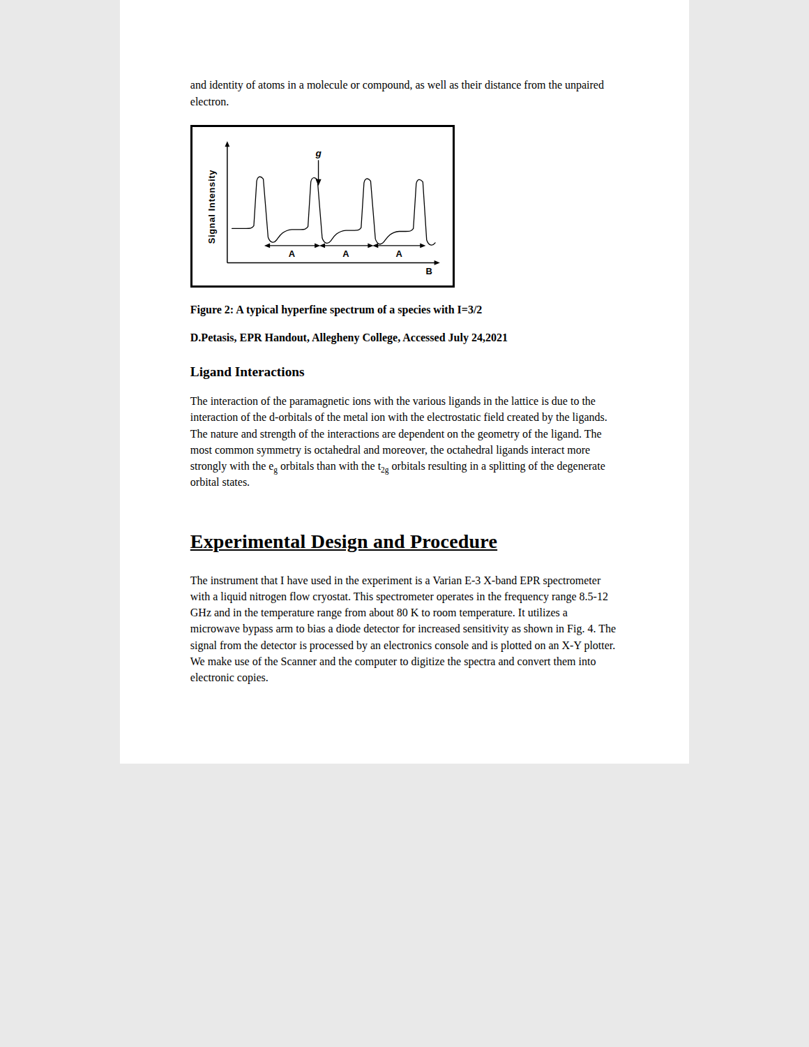and identity of atoms in a molecule or compound, as well as their distance from the unpaired electron.
Signal Intensity B g A A A
Figure 2: A typical hyperfine spectrum of a species with I=3/2
D.Petasis, EPR Handout, Allegheny College, Accessed July 24,2021
Ligand Interactions
The interaction of the paramagnetic ions with the various ligands in the lattice is due to the interaction of the d-orbitals of the metal ion with the electrostatic field created by the ligands. The nature and strength of the interactions are dependent on the geometry of the ligand. The most common symmetry is octahedral and moreover, the octahedral ligands interact more strongly with the eg orbitals than with the t2g orbitals resulting in a splitting of the degenerate orbital states.
Experimental Design and Procedure
The instrument that I have used in the experiment is a Varian E-3 X-band EPR spectrometer with a liquid nitrogen flow cryostat. This spectrometer operates in the frequency range 8.5-12 GHz and in the temperature range from about 80 K to room temperature. It utilizes a microwave bypass arm to bias a diode detector for increased sensitivity as shown in Fig. 4. The signal from the detector is processed by an electronics console and is plotted on an X-Y plotter. We make use of the Scanner and the computer to digitize the spectra and convert them into electronic copies.